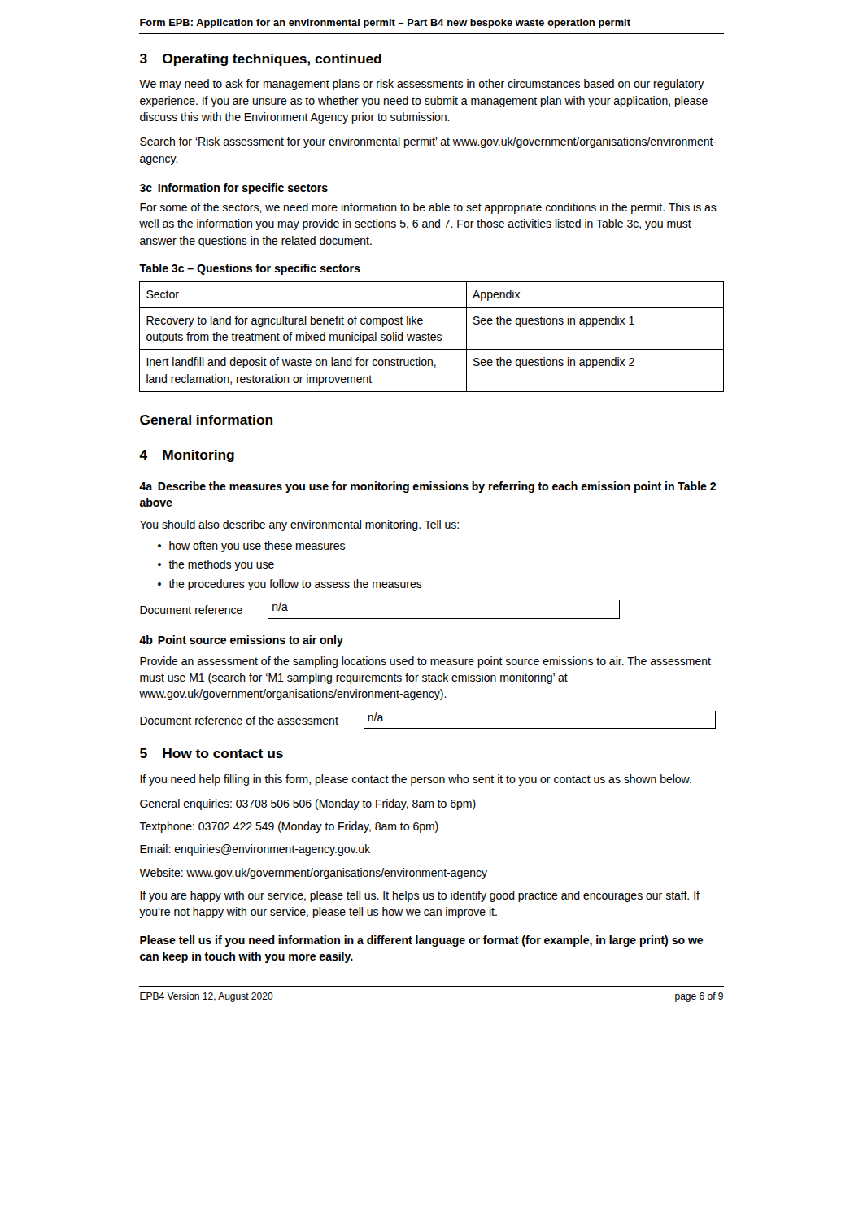Form EPB: Application for an environmental permit – Part B4 new bespoke waste operation permit
3 Operating techniques, continued
We may need to ask for management plans or risk assessments in other circumstances based on our regulatory experience. If you are unsure as to whether you need to submit a management plan with your application, please discuss this with the Environment Agency prior to submission.
Search for ‘Risk assessment for your environmental permit’ at www.gov.uk/government/organisations/environment-agency.
3c Information for specific sectors
For some of the sectors, we need more information to be able to set appropriate conditions in the permit. This is as well as the information you may provide in sections 5, 6 and 7. For those activities listed in Table 3c, you must answer the questions in the related document.
Table 3c – Questions for specific sectors
| Sector | Appendix |
| --- | --- |
| Recovery to land for agricultural benefit of compost like outputs from the treatment of mixed municipal solid wastes | See the questions in appendix 1 |
| Inert landfill and deposit of waste on land for construction, land reclamation, restoration or improvement | See the questions in appendix 2 |
General information
4 Monitoring
4a Describe the measures you use for monitoring emissions by referring to each emission point in Table 2 above
You should also describe any environmental monitoring. Tell us:
how often you use these measures
the methods you use
the procedures you follow to assess the measures
Document reference
n/a
4b Point source emissions to air only
Provide an assessment of the sampling locations used to measure point source emissions to air. The assessment must use M1 (search for ‘M1 sampling requirements for stack emission monitoring’ at www.gov.uk/government/organisations/environment-agency).
Document reference of the assessment
n/a
5 How to contact us
If you need help filling in this form, please contact the person who sent it to you or contact us as shown below.
General enquiries: 03708 506 506 (Monday to Friday, 8am to 6pm)
Textphone: 03702 422 549 (Monday to Friday, 8am to 6pm)
Email: enquiries@environment-agency.gov.uk
Website: www.gov.uk/government/organisations/environment-agency
If you are happy with our service, please tell us. It helps us to identify good practice and encourages our staff. If you’re not happy with our service, please tell us how we can improve it.
Please tell us if you need information in a different language or format (for example, in large print) so we can keep in touch with you more easily.
EPB4 Version 12, August 2020
page 6 of 9